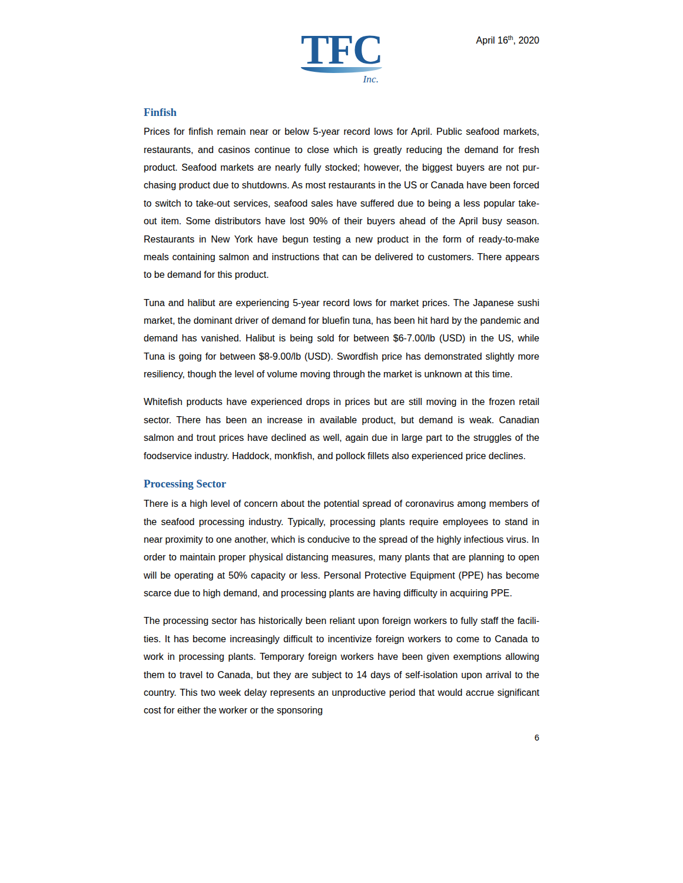TFC Inc.
April 16th, 2020
Finfish
Prices for finfish remain near or below 5-year record lows for April. Public seafood markets, restaurants, and casinos continue to close which is greatly reducing the demand for fresh product. Seafood markets are nearly fully stocked; however, the biggest buyers are not purchasing product due to shutdowns. As most restaurants in the US or Canada have been forced to switch to take-out services, seafood sales have suffered due to being a less popular take-out item. Some distributors have lost 90% of their buyers ahead of the April busy season. Restaurants in New York have begun testing a new product in the form of ready-to-make meals containing salmon and instructions that can be delivered to customers. There appears to be demand for this product.
Tuna and halibut are experiencing 5-year record lows for market prices. The Japanese sushi market, the dominant driver of demand for bluefin tuna, has been hit hard by the pandemic and demand has vanished. Halibut is being sold for between $6-7.00/lb (USD) in the US, while Tuna is going for between $8-9.00/lb (USD). Swordfish price has demonstrated slightly more resiliency, though the level of volume moving through the market is unknown at this time.
Whitefish products have experienced drops in prices but are still moving in the frozen retail sector. There has been an increase in available product, but demand is weak. Canadian salmon and trout prices have declined as well, again due in large part to the struggles of the foodservice industry. Haddock, monkfish, and pollock fillets also experienced price declines.
Processing Sector
There is a high level of concern about the potential spread of coronavirus among members of the seafood processing industry. Typically, processing plants require employees to stand in near proximity to one another, which is conducive to the spread of the highly infectious virus. In order to maintain proper physical distancing measures, many plants that are planning to open will be operating at 50% capacity or less. Personal Protective Equipment (PPE) has become scarce due to high demand, and processing plants are having difficulty in acquiring PPE.
The processing sector has historically been reliant upon foreign workers to fully staff the facilities. It has become increasingly difficult to incentivize foreign workers to come to Canada to work in processing plants. Temporary foreign workers have been given exemptions allowing them to travel to Canada, but they are subject to 14 days of self-isolation upon arrival to the country. This two week delay represents an unproductive period that would accrue significant cost for either the worker or the sponsoring
6